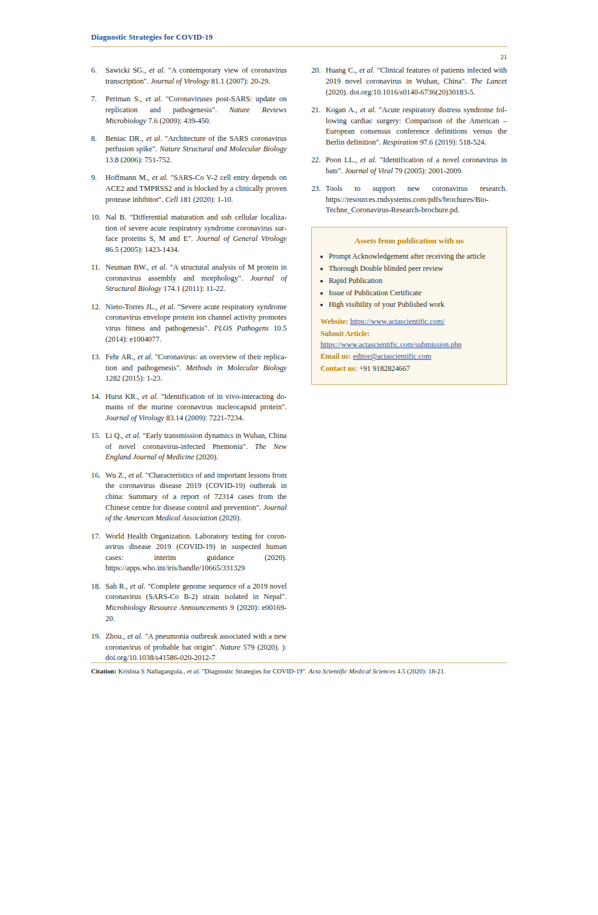Diagnostic Strategies for COVID-19
21
6. Sawicki SG., et al. "A contemporary view of coronavirus transcription". Journal of Virology 81.1 (2007): 20-29.
7. Periman S., et al. "Coronaviruses post-SARS: update on replication and pathogenesis". Nature Reviews Microbiology 7.6 (2009): 439-450.
8. Beniac DR., et al. "Architecture of the SARS coronavirus perfusion spike". Nature Structural and Molecular Biology 13.8 (2006): 751-752.
9. Hoffmann M., et al. "SARS-Co V-2 cell entry depends on ACE2 and TMPRSS2 and is blocked by a clinically proven protease inhibitor". Cell 181 (2020): 1-10.
10. Nal B. "Differential maturation and sub cellular localization of severe acute respiratory syndrome coronavirus surface proteins S, M and E". Journal of General Virology 86.5 (2005): 1423-1434.
11. Neuman BW., et al. "A structural analysis of M protein in coronavirus assembly and morphology". Journal of Structural Biology 174.1 (2011): 11-22.
12. Nieto-Torres JL., et al. "Severe acute respiratory syndrome coronavirus envelope protein ion channel activity promotes virus fitness and pathogenesis". PLOS Pathogens 10.5 (2014): e1004077.
13. Fehr AR., et al. "Coronavirus: an overview of their replication and pathogenesis". Methods in Molecular Biology 1282 (2015): 1-23.
14. Hurst KR., et al. "Identification of in vivo-interacting domains of the murine coronavirus nucleocapsid protein". Journal of Virology 83.14 (2009): 7221-7234.
15. Li Q., et al. "Early transmission dynamics in Wuhan, China of novel coronavirus-infected Pnemonia". The New England Journal of Medicine (2020).
16. Wu Z., et al. "Characteristics of and important lessons from the coronavirus disease 2019 (COVID-19) outbreak in china: Summary of a report of 72314 cases from the Chinese centre for disease control and prevention". Journal of the American Medical Association (2020).
17. World Health Organization. Laboratory testing for coronavirus disease 2019 (COVID-19) in suspected human cases: interim guidance (2020). https://apps.who.int/iris/handle/10665/331329
18. Sah R., et al. "Complete genome sequence of a 2019 novel coronavirus (SARS-Co B-2) strain isolated in Nepal". Microbiology Resource Announcements 9 (2020): e00169-20.
19. Zhou., et al. "A pneumonia outbreak associated with a new coronavirus of probable bat origin". Nature 579 (2020). ): doi.org/10.1038/s41586-020-2012-7
20. Huang C., et al. "Clinical features of patients infected with 2019 novel coronavirus in Wuhan, China". The Lancet (2020). doi.org/10.1016/s0140-6736(20)30183-5.
21. Kogan A., et al. "Acute respiratory distress syndrome following cardiac surgery: Comparison of the American – European consensus conference definitions versus the Berlin definition". Respiration 97.6 (2019): 518-524.
22. Poon LL., et al. "Identification of a novel coronavirus in bats". Journal of Viral 79 (2005): 2001-2009.
23. Tools to support new coronavirus research. https://resources.rndsystems.com/pdfs/brochures/Bio-Techne_Coronavirus-Research-brochure.pd.
Assets from publication with us
Prompt Acknowledgement after receiving the article
Thorough Double blinded peer review
Rapid Publication
Issue of Publication Certificate
High visibility of your Published work
Website: https://www.actascientific.com/
Submit Article: https://www.actascientific.com/submission.php
Email us: editor@actascientific.com
Contact us: +91 9182824667
Citation: Krishna S Nallagangula., et al. "Diagnostic Strategies for COVID-19". Acta Scientific Medical Sciences 4.5 (2020): 18-21.